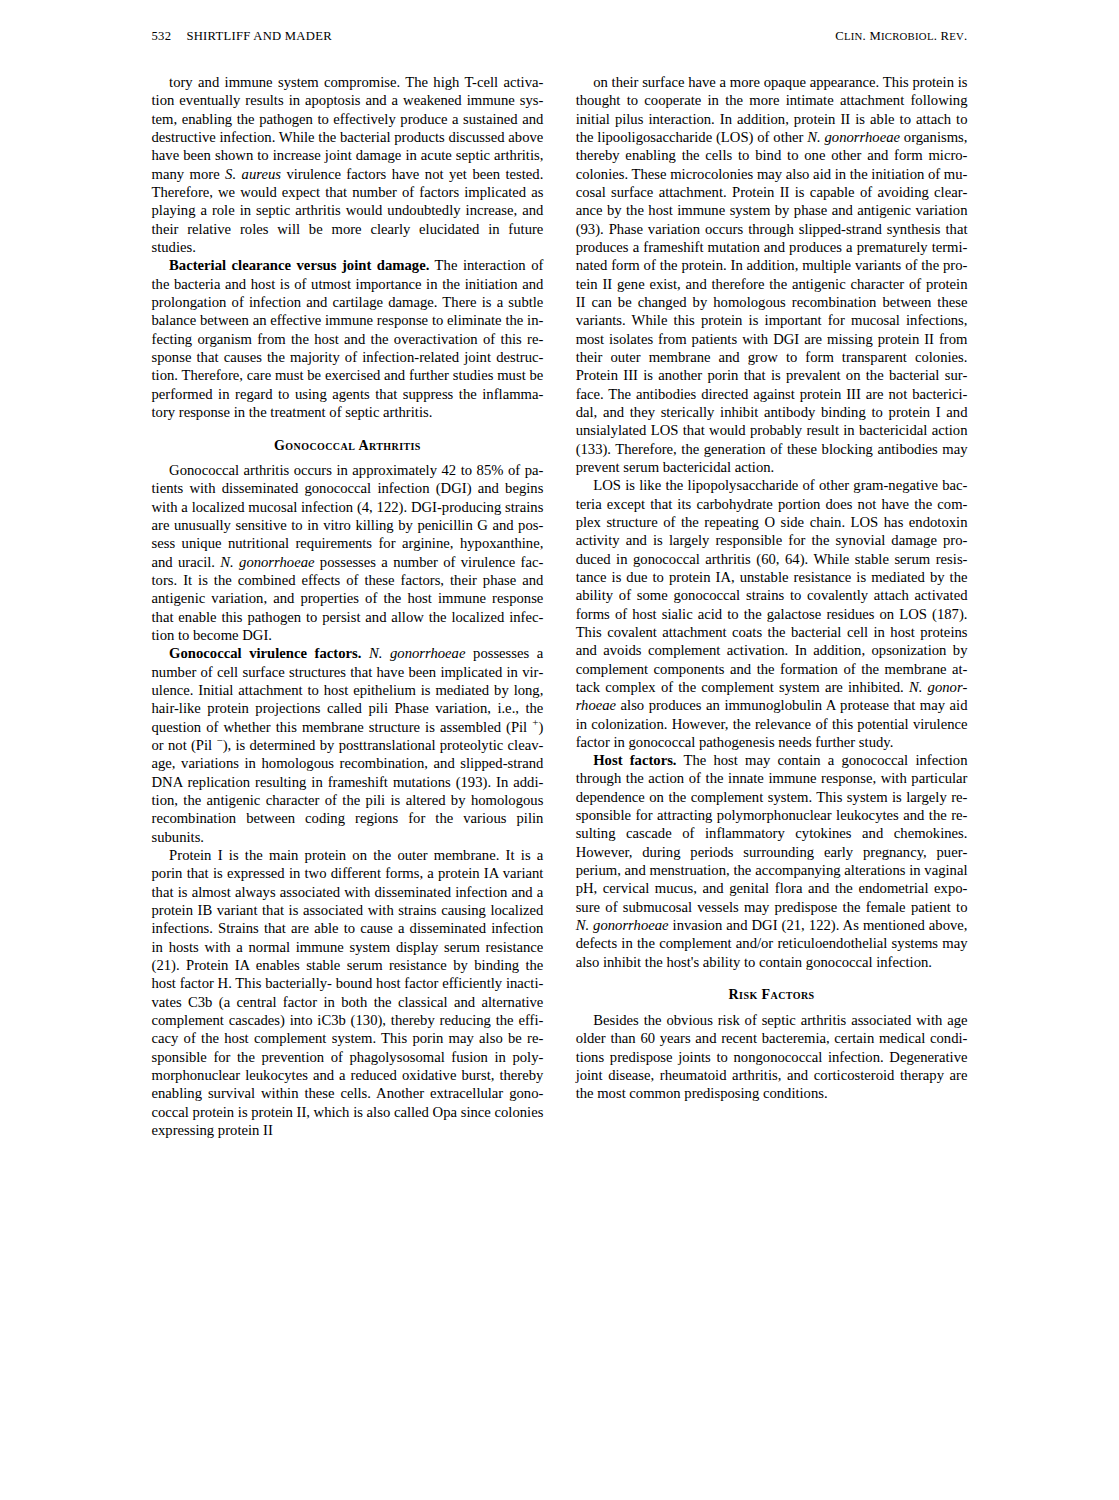532 SHIRTLIFF AND MADER CLIN. MICROBIOL. REV.
tory and immune system compromise. The high T-cell activation eventually results in apoptosis and a weakened immune system, enabling the pathogen to effectively produce a sustained and destructive infection. While the bacterial products discussed above have been shown to increase joint damage in acute septic arthritis, many more S. aureus virulence factors have not yet been tested. Therefore, we would expect that number of factors implicated as playing a role in septic arthritis would undoubtedly increase, and their relative roles will be more clearly elucidated in future studies.
Bacterial clearance versus joint damage. The interaction of the bacteria and host is of utmost importance in the initiation and prolongation of infection and cartilage damage. There is a subtle balance between an effective immune response to eliminate the infecting organism from the host and the overactivation of this response that causes the majority of infection-related joint destruction. Therefore, care must be exercised and further studies must be performed in regard to using agents that suppress the inflammatory response in the treatment of septic arthritis.
Gonococcal Arthritis
Gonococcal arthritis occurs in approximately 42 to 85% of patients with disseminated gonococcal infection (DGI) and begins with a localized mucosal infection (4, 122). DGI-producing strains are unusually sensitive to in vitro killing by penicillin G and possess unique nutritional requirements for arginine, hypoxanthine, and uracil. N. gonorrhoeae possesses a number of virulence factors. It is the combined effects of these factors, their phase and antigenic variation, and properties of the host immune response that enable this pathogen to persist and allow the localized infection to become DGI.
Gonococcal virulence factors. N. gonorrhoeae possesses a number of cell surface structures that have been implicated in virulence. Initial attachment to host epithelium is mediated by long, hair-like protein projections called pili Phase variation, i.e., the question of whether this membrane structure is assembled (Pil +) or not (Pil −), is determined by posttranslational proteolytic cleavage, variations in homologous recombination, and slipped-strand DNA replication resulting in frameshift mutations (193). In addition, the antigenic character of the pili is altered by homologous recombination between coding regions for the various pilin subunits.
Protein I is the main protein on the outer membrane. It is a porin that is expressed in two different forms, a protein IA variant that is almost always associated with disseminated infection and a protein IB variant that is associated with strains causing localized infections. Strains that are able to cause a disseminated infection in hosts with a normal immune system display serum resistance (21). Protein IA enables stable serum resistance by binding the host factor H. This bacterially- bound host factor efficiently inactivates C3b (a central factor in both the classical and alternative complement cascades) into iC3b (130), thereby reducing the efficacy of the host complement system. This porin may also be responsible for the prevention of phagolysosomal fusion in polymorphonuclear leukocytes and a reduced oxidative burst, thereby enabling survival within these cells. Another extracellular gonococcal protein is protein II, which is also called Opa since colonies expressing protein II
on their surface have a more opaque appearance. This protein is thought to cooperate in the more intimate attachment following initial pilus interaction. In addition, protein II is able to attach to the lipooligosaccharide (LOS) of other N. gonorrhoeae organisms, thereby enabling the cells to bind to one other and form microcolonies. These microcolonies may also aid in the initiation of mucosal surface attachment. Protein II is capable of avoiding clearance by the host immune system by phase and antigenic variation (93). Phase variation occurs through slipped-strand synthesis that produces a frameshift mutation and produces a prematurely terminated form of the protein. In addition, multiple variants of the protein II gene exist, and therefore the antigenic character of protein II can be changed by homologous recombination between these variants. While this protein is important for mucosal infections, most isolates from patients with DGI are missing protein II from their outer membrane and grow to form transparent colonies. Protein III is another porin that is prevalent on the bacterial surface. The antibodies directed against protein III are not bactericidal, and they sterically inhibit antibody binding to protein I and unsialylated LOS that would probably result in bactericidal action (133). Therefore, the generation of these blocking antibodies may prevent serum bactericidal action.
LOS is like the lipopolysaccharide of other gram-negative bacteria except that its carbohydrate portion does not have the complex structure of the repeating O side chain. LOS has endotoxin activity and is largely responsible for the synovial damage produced in gonococcal arthritis (60, 64). While stable serum resistance is due to protein IA, unstable resistance is mediated by the ability of some gonococcal strains to covalently attach activated forms of host sialic acid to the galactose residues on LOS (187). This covalent attachment coats the bacterial cell in host proteins and avoids complement activation. In addition, opsonization by complement components and the formation of the membrane attack complex of the complement system are inhibited. N. gonorrhoeae also produces an immunoglobulin A protease that may aid in colonization. However, the relevance of this potential virulence factor in gonococcal pathogenesis needs further study.
Host factors. The host may contain a gonococcal infection through the action of the innate immune response, with particular dependence on the complement system. This system is largely responsible for attracting polymorphonuclear leukocytes and the resulting cascade of inflammatory cytokines and chemokines. However, during periods surrounding early pregnancy, puerperium, and menstruation, the accompanying alterations in vaginal pH, cervical mucus, and genital flora and the endometrial exposure of submucosal vessels may predispose the female patient to N. gonorrhoeae invasion and DGI (21, 122). As mentioned above, defects in the complement and/or reticuloendothelial systems may also inhibit the host's ability to contain gonococcal infection.
Risk Factors
Besides the obvious risk of septic arthritis associated with age older than 60 years and recent bacteremia, certain medical conditions predispose joints to nongonococcal infection. Degenerative joint disease, rheumatoid arthritis, and corticosteroid therapy are the most common predisposing conditions.